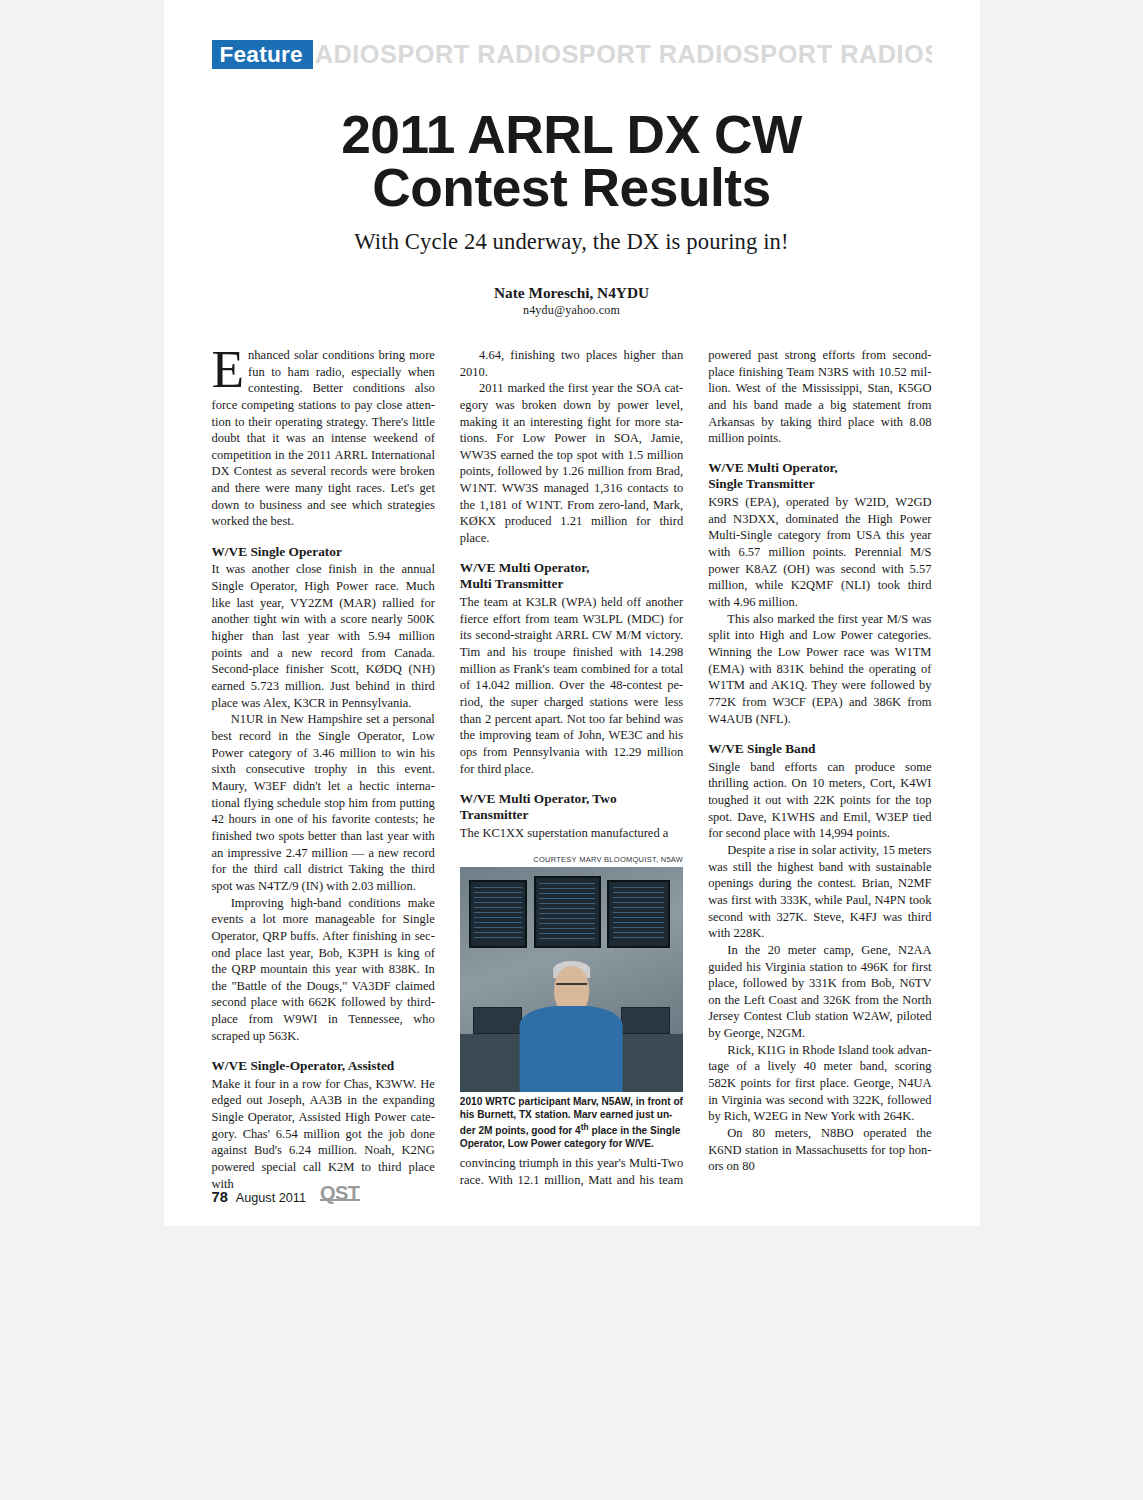Feature
ADIOSPORT RADIOSPORT RADIOSPORT RADIOSPORT
2011 ARRL DX CW
Contest Results
With Cycle 24 underway, the DX is pouring in!
Nate Moreschi, N4YDU
n4ydu@yahoo.com
Enhanced solar conditions bring more fun to ham radio, especially when contesting. Better conditions also force competing stations to pay close attention to their operating strategy. There's little doubt that it was an intense weekend of competition in the 2011 ARRL International DX Contest as several records were broken and there were many tight races. Let's get down to business and see which strategies worked the best.
W/VE Single Operator
It was another close finish in the annual Single Operator, High Power race. Much like last year, VY2ZM (MAR) rallied for another tight win with a score nearly 500K higher than last year with 5.94 million points and a new record from Canada. Second-place finisher Scott, KØDQ (NH) earned 5.723 million. Just behind in third place was Alex, K3CR in Pennsylvania.
N1UR in New Hampshire set a personal best record in the Single Operator, Low Power category of 3.46 million to win his sixth consecutive trophy in this event. Maury, W3EF didn't let a hectic international flying schedule stop him from putting 42 hours in one of his favorite contests; he finished two spots better than last year with an impressive 2.47 million — a new record for the third call district Taking the third spot was N4TZ/9 (IN) with 2.03 million.
Improving high-band conditions make events a lot more manageable for Single Operator, QRP buffs. After finishing in second place last year, Bob, K3PH is king of the QRP mountain this year with 838K. In the "Battle of the Dougs," VA3DF claimed second place with 662K followed by third-place from W9WI in Tennessee, who scraped up 563K.
W/VE Single-Operator, Assisted
Make it four in a row for Chas, K3WW. He edged out Joseph, AA3B in the expanding Single Operator, Assisted High Power category. Chas' 6.54 million got the job done against Bud's 6.24 million. Noah, K2NG powered special call K2M to third place with
4.64, finishing two places higher than 2010.
2011 marked the first year the SOA category was broken down by power level, making it an interesting fight for more stations. For Low Power in SOA, Jamie, WW3S earned the top spot with 1.5 million points, followed by 1.26 million from Brad, W1NT. WW3S managed 1,316 contacts to the 1,181 of W1NT. From zero-land, Mark, KØKX produced 1.21 million for third place.
W/VE Multi Operator,
Multi Transmitter
The team at K3LR (WPA) held off another fierce effort from team W3LPL (MDC) for its second-straight ARRL CW M/M victory. Tim and his troupe finished with 14.298 million as Frank's team combined for a total of 14.042 million. Over the 48-contest period, the super charged stations were less than 2 percent apart. Not too far behind was the improving team of John, WE3C and his ops from Pennsylvania with 12.29 million for third place.
W/VE Multi Operator, Two Transmitter
The KC1XX superstation manufactured a
Courtesy Marv Bloomquist, N5AW
2010 WRTC participant Marv, N5AW, in front of his Burnett, TX station. Marv earned just under 2M points, good for 4th place in the Single Operator, Low Power category for W/VE.
convincing triumph in this year's Multi-Two race. With 12.1 million, Matt and his team powered past strong efforts from second-place finishing Team N3RS with 10.52 million. West of the Mississippi, Stan, K5GO and his band made a big statement from Arkansas by taking third place with 8.08 million points.
W/VE Multi Operator,
Single Transmitter
K9RS (EPA), operated by W2ID, W2GD and N3DXX, dominated the High Power Multi-Single category from USA this year with 6.57 million points. Perennial M/S power K8AZ (OH) was second with 5.57 million, while K2QMF (NLI) took third with 4.96 million.
This also marked the first year M/S was split into High and Low Power categories. Winning the Low Power race was W1TM (EMA) with 831K behind the operating of W1TM and AK1Q. They were followed by 772K from W3CF (EPA) and 386K from W4AUB (NFL).
W/VE Single Band
Single band efforts can produce some thrilling action. On 10 meters, Cort, K4WI toughed it out with 22K points for the top spot. Dave, K1WHS and Emil, W3EP tied for second place with 14,994 points.
Despite a rise in solar activity, 15 meters was still the highest band with sustainable openings during the contest. Brian, N2MF was first with 333K, while Paul, N4PN took second with 327K. Steve, K4FJ was third with 228K.
In the 20 meter camp, Gene, N2AA guided his Virginia station to 496K for first place, followed by 331K from Bob, N6TV on the Left Coast and 326K from the North Jersey Contest Club station W2AW, piloted by George, N2GM.
Rick, KI1G in Rhode Island took advantage of a lively 40 meter band, scoring 582K points for first place. George, N4UA in Virginia was second with 322K, followed by Rich, W2EG in New York with 264K.
On 80 meters, N8BO operated the K6ND station in Massachusetts for top honors on 80
78 August 2011 QST